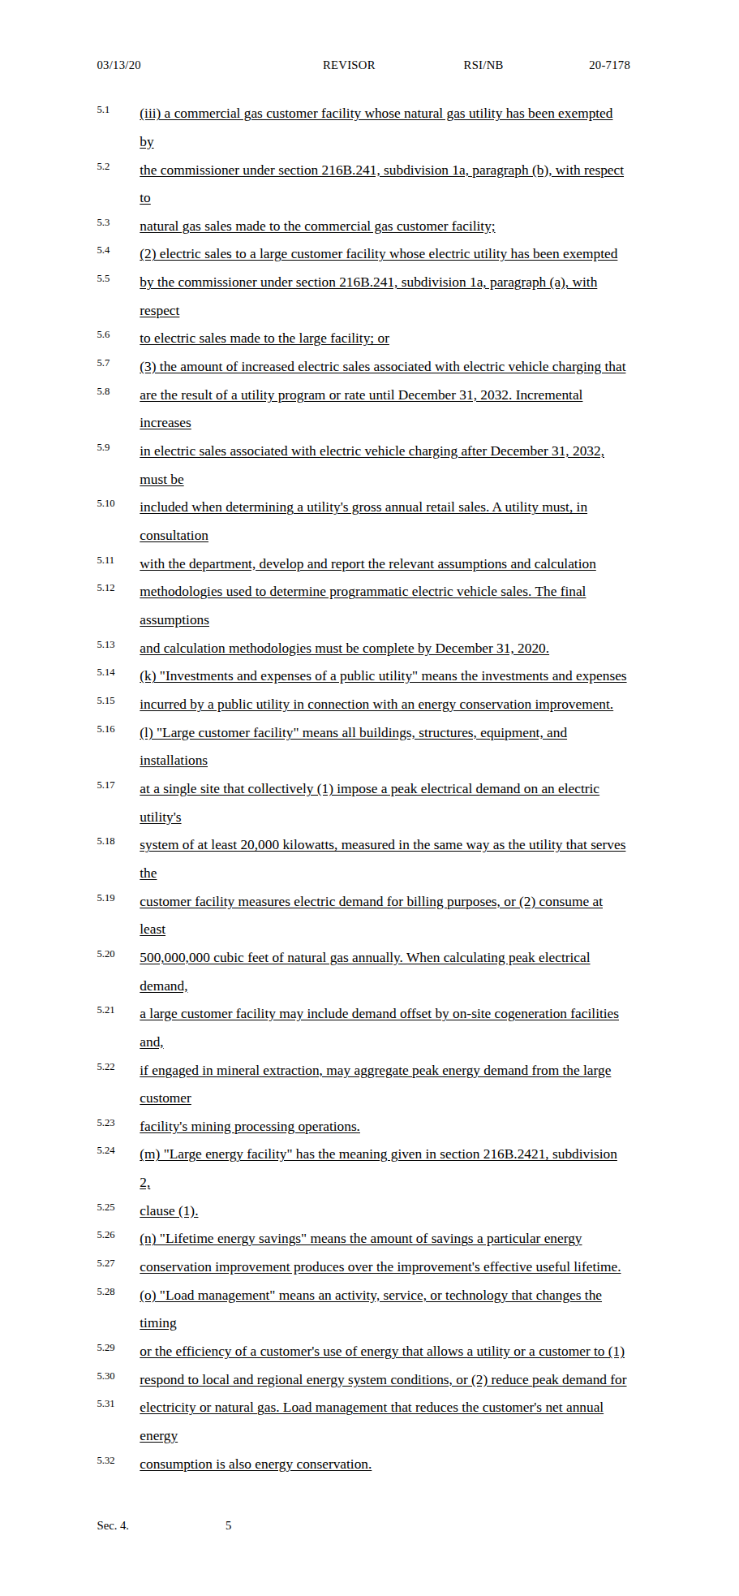03/13/20
REVISOR
RSI/NB 20-7178
| 5.1 | (iii) a commercial gas customer facility whose natural gas utility has been exempted by |
| 5.2 | the commissioner under section 216B.241, subdivision 1a, paragraph (b), with respect to |
| 5.3 | natural gas sales made to the commercial gas customer facility; |
| 5.4 | (2) electric sales to a large customer facility whose electric utility has been exempted |
| 5.5 | by the commissioner under section 216B.241, subdivision 1a, paragraph (a), with respect |
| 5.6 | to electric sales made to the large facility; or |
| 5.7 | (3) the amount of increased electric sales associated with electric vehicle charging that |
| 5.8 | are the result of a utility program or rate until December 31, 2032. Incremental increases |
| 5.9 | in electric sales associated with electric vehicle charging after December 31, 2032, must be |
| 5.10 | included when determining a utility's gross annual retail sales. A utility must, in consultation |
| 5.11 | with the department, develop and report the relevant assumptions and calculation |
| 5.12 | methodologies used to determine programmatic electric vehicle sales. The final assumptions |
| 5.13 | and calculation methodologies must be complete by December 31, 2020. |
| 5.14 | (k) "Investments and expenses of a public utility" means the investments and expenses |
| 5.15 | incurred by a public utility in connection with an energy conservation improvement. |
| 5.16 | (l) "Large customer facility" means all buildings, structures, equipment, and installations |
| 5.17 | at a single site that collectively (1) impose a peak electrical demand on an electric utility's |
| 5.18 | system of at least 20,000 kilowatts, measured in the same way as the utility that serves the |
| 5.19 | customer facility measures electric demand for billing purposes, or (2) consume at least |
| 5.20 | 500,000,000 cubic feet of natural gas annually. When calculating peak electrical demand, |
| 5.21 | a large customer facility may include demand offset by on-site cogeneration facilities and, |
| 5.22 | if engaged in mineral extraction, may aggregate peak energy demand from the large customer |
| 5.23 | facility's mining processing operations. |
| 5.24 | (m) "Large energy facility" has the meaning given in section 216B.2421, subdivision 2, |
| 5.25 | clause (1). |
| 5.26 | (n) "Lifetime energy savings" means the amount of savings a particular energy |
| 5.27 | conservation improvement produces over the improvement's effective useful lifetime. |
| 5.28 | (o) "Load management" means an activity, service, or technology that changes the timing |
| 5.29 | or the efficiency of a customer's use of energy that allows a utility or a customer to (1) |
| 5.30 | respond to local and regional energy system conditions, or (2) reduce peak demand for |
| 5.31 | electricity or natural gas. Load management that reduces the customer's net annual energy |
| 5.32 | consumption is also energy conservation. |
Sec. 4.
5